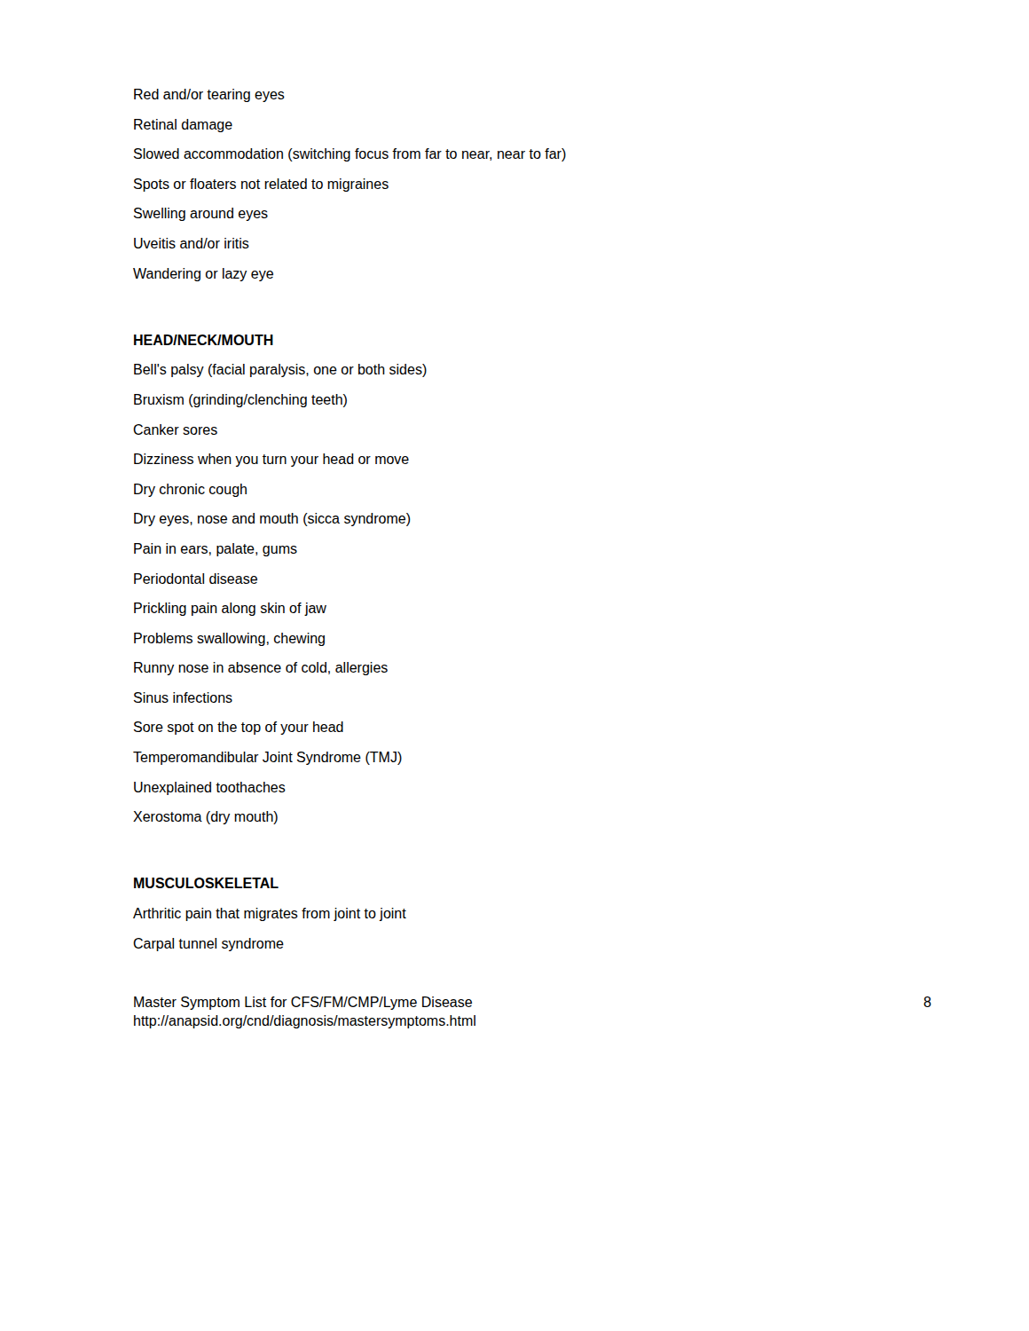Red and/or tearing eyes
Retinal damage
Slowed accommodation (switching focus from far to near, near to far)
Spots or floaters not related to migraines
Swelling around eyes
Uveitis and/or iritis
Wandering or lazy eye
HEAD/NECK/MOUTH
Bell's palsy (facial paralysis, one or both sides)
Bruxism (grinding/clenching teeth)
Canker sores
Dizziness when you turn your head or move
Dry chronic cough
Dry eyes, nose and mouth (sicca syndrome)
Pain in ears, palate, gums
Periodontal disease
Prickling pain along skin of jaw
Problems swallowing, chewing
Runny nose in absence of cold, allergies
Sinus infections
Sore spot on the top of your head
Temperomandibular Joint Syndrome (TMJ)
Unexplained toothaches
Xerostoma (dry mouth)
MUSCULOSKELETAL
Arthritic pain that migrates from joint to joint
Carpal tunnel syndrome
8 Master Symptom List for CFS/FM/CMP/Lyme Disease http://anapsid.org/cnd/diagnosis/mastersymptoms.html